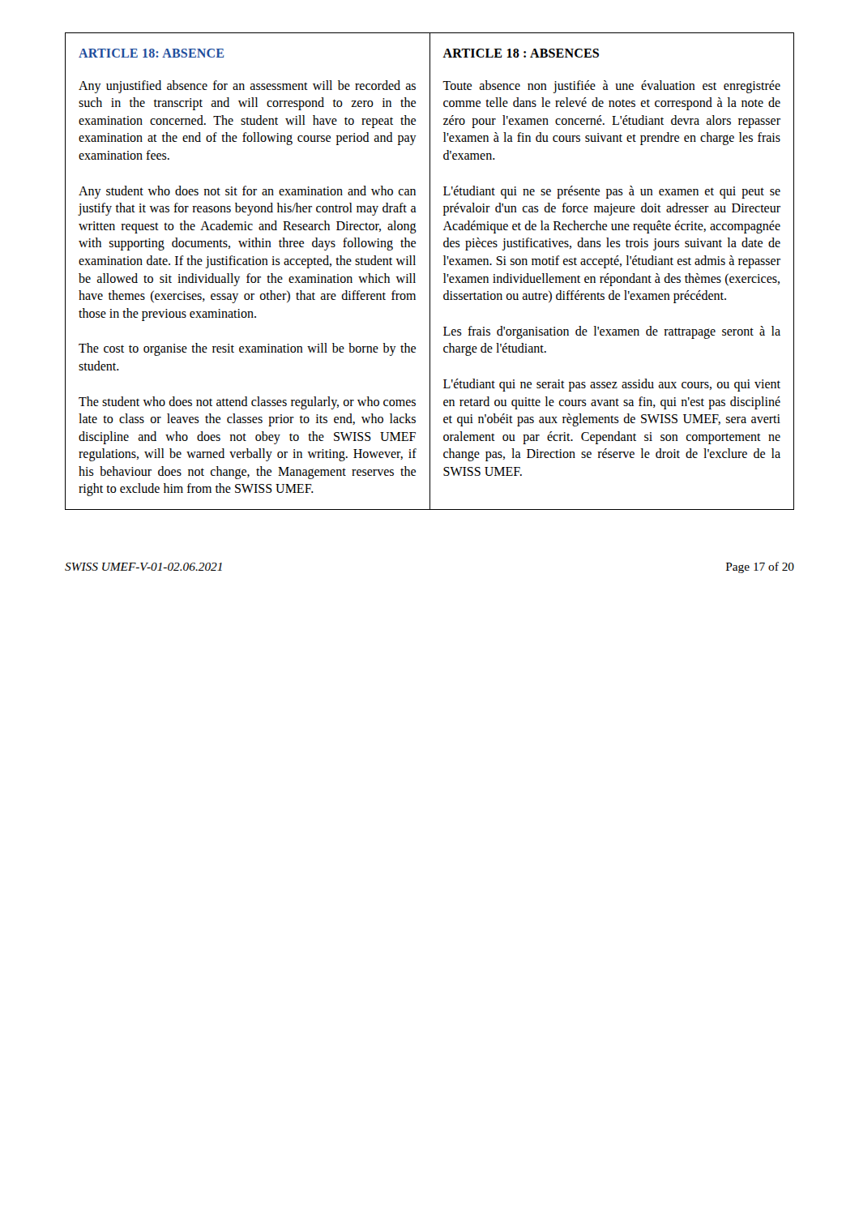| ARTICLE 18: ABSENCE Any unjustified absence for an assessment will be recorded as such in the transcript and will correspond to zero in the examination concerned. The student will have to repeat the examination at the end of the following course period and pay examination fees. Any student who does not sit for an examination and who can justify that it was for reasons beyond his/her control may draft a written request to the Academic and Research Director, along with supporting documents, within three days following the examination date. If the justification is accepted, the student will be allowed to sit individually for the examination which will have themes (exercises, essay or other) that are different from those in the previous examination. The cost to organise the resit examination will be borne by the student. The student who does not attend classes regularly, or who comes late to class or leaves the classes prior to its end, who lacks discipline and who does not obey to the SWISS UMEF regulations, will be warned verbally or in writing. However, if his behaviour does not change, the Management reserves the right to exclude him from the SWISS UMEF. | ARTICLE 18 : ABSENCES Toute absence non justifiée à une évaluation est enregistrée comme telle dans le relevé de notes et correspond à la note de zéro pour l'examen concerné. L'étudiant devra alors repasser l'examen à la fin du cours suivant et prendre en charge les frais d'examen. L'étudiant qui ne se présente pas à un examen et qui peut se prévaloir d'un cas de force majeure doit adresser au Directeur Académique et de la Recherche une requête écrite, accompagnée des pièces justificatives, dans les trois jours suivant la date de l'examen. Si son motif est accepté, l'étudiant est admis à repasser l'examen individuellement en répondant à des thèmes (exercices, dissertation ou autre) différents de l'examen précédent. Les frais d'organisation de l'examen de rattrapage seront à la charge de l'étudiant. L'étudiant qui ne serait pas assez assidu aux cours, ou qui vient en retard ou quitte le cours avant sa fin, qui n'est pas discipliné et qui n'obéit pas aux règlements de SWISS UMEF, sera averti oralement ou par écrit. Cependant si son comportement ne change pas, la Direction se réserve le droit de l'exclure de la SWISS UMEF. |
SWISS UMEF-V-01-02.06.2021
Page 17 of 20